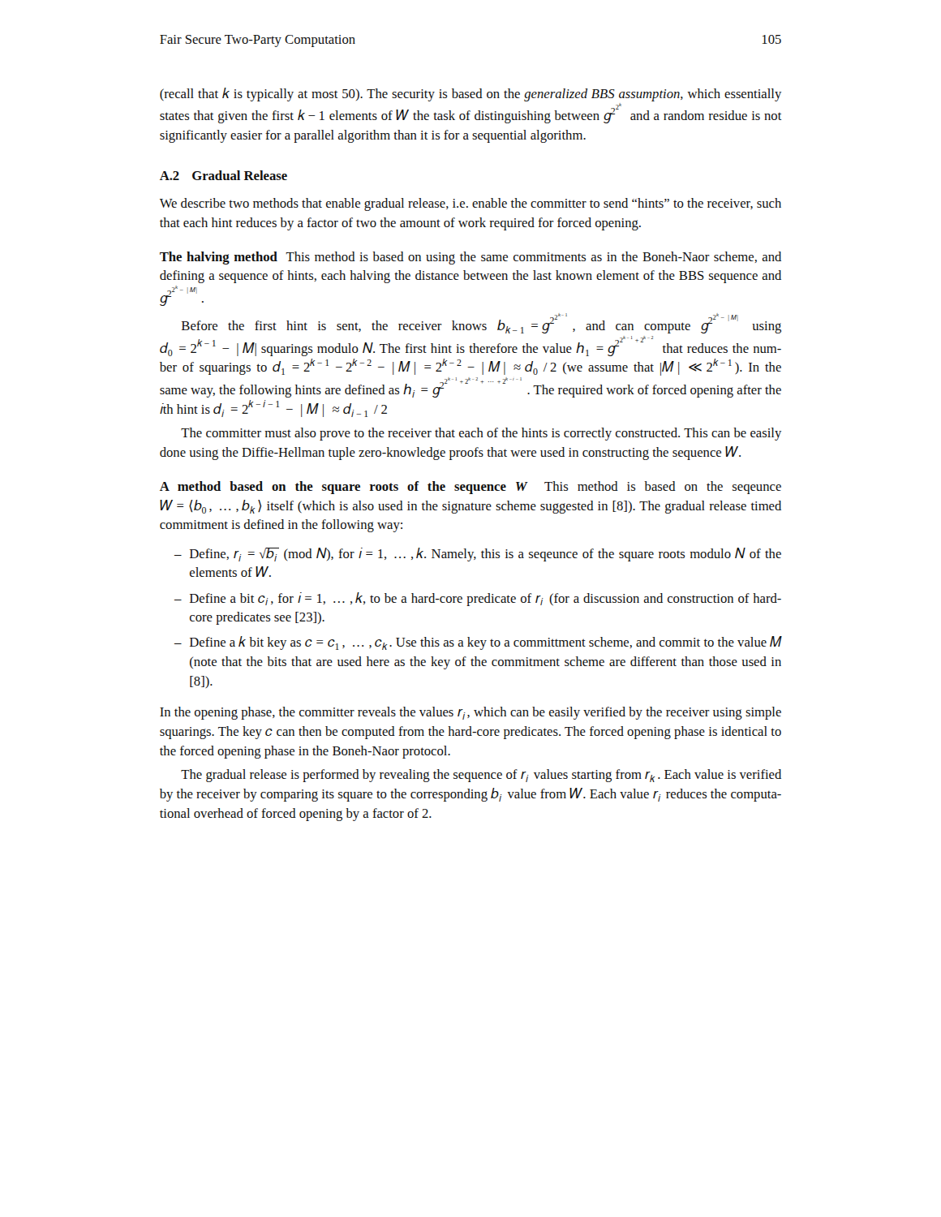Fair Secure Two-Party Computation 105
(recall that k is typically at most 50). The security is based on the generalized BBS assumption, which essentially states that given the first k−1 elements of W the task of distinguishing between g22k and a random residue is not significantly easier for a parallel algorithm than it is for a sequential algorithm.
A.2 Gradual Release
We describe two methods that enable gradual release, i.e. enable the committer to send “hints” to the receiver, such that each hint reduces by a factor of two the amount of work required for forced opening.
The halving method This method is based on using the same commitments as in the Boneh-Naor scheme, and defining a sequence of hints, each halving the distance between the last known element of the BBS sequence and g22k−|M|.
Before the first hint is sent, the receiver knows bk−1=g22k−1, and can compute g22k−|M| using d0=2k−1−|M| squarings modulo N. The first hint is therefore the value h1=g22k−1+2k−2 that reduces the number of squarings to d1=2k−1−2k−2−|M|=2k−2−|M|≈d0/2 (we assume that |M|≪2k−1). In the same way, the following hints are defined as hi=g22k−1+2k−2+⋯+2k−i−1. The required work of forced opening after the ith hint is di=2k−i−1−|M|≈di−1/2
The committer must also prove to the receiver that each of the hints is correctly constructed. This can be easily done using the Diffie-Hellman tuple zero-knowledge proofs that were used in constructing the sequence W.
A method based on the square roots of the sequence W This method is based on the seqeunce W=⟨b0,…,bk⟩ itself (which is also used in the signature scheme suggested in [8]). The gradual release timed commitment is defined in the following way:
Define, ri=bi (mod N), for i=1,…,k. Namely, this is a seqeunce of the square roots modulo N of the elements of W.
Define a bit ci, for i=1,…,k, to be a hard-core predicate of ri (for a discussion and construction of hard-core predicates see [23]).
Define a k bit key as c=c1,…,ck. Use this as a key to a committment scheme, and commit to the value M (note that the bits that are used here as the key of the commitment scheme are different than those used in [8]).
In the opening phase, the committer reveals the values ri, which can be easily verified by the receiver using simple squarings. The key c can then be computed from the hard-core predicates. The forced opening phase is identical to the forced opening phase in the Boneh-Naor protocol.
The gradual release is performed by revealing the sequence of ri values starting from rk. Each value is verified by the receiver by comparing its square to the corresponding bi value from W. Each value ri reduces the computational overhead of forced opening by a factor of 2.